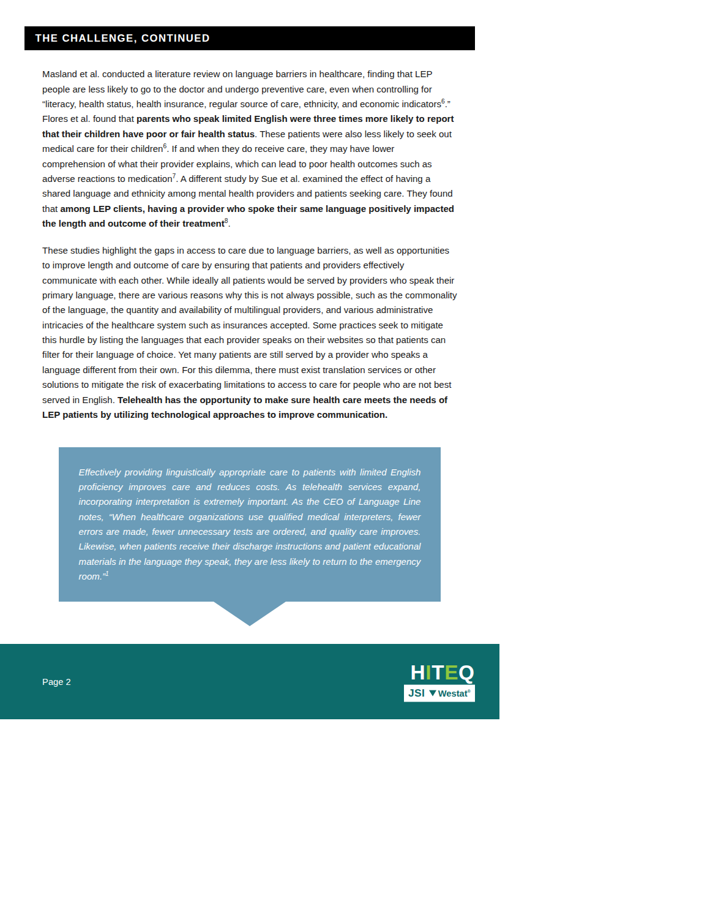THE CHALLENGE, CONTINUED
Masland et al. conducted a literature review on language barriers in healthcare, finding that LEP people are less likely to go to the doctor and undergo preventive care, even when controlling for “literacy, health status, health insurance, regular source of care, ethnicity, and economic indicators6.” Flores et al. found that parents who speak limited English were three times more likely to report that their children have poor or fair health status. These patients were also less likely to seek out medical care for their children6. If and when they do receive care, they may have lower comprehension of what their provider explains, which can lead to poor health outcomes such as adverse reactions to medication7. A different study by Sue et al. examined the effect of having a shared language and ethnicity among mental health providers and patients seeking care. They found that among LEP clients, having a provider who spoke their same language positively impacted the length and outcome of their treatment8.
These studies highlight the gaps in access to care due to language barriers, as well as opportunities to improve length and outcome of care by ensuring that patients and providers effectively communicate with each other. While ideally all patients would be served by providers who speak their primary language, there are various reasons why this is not always possible, such as the commonality of the language, the quantity and availability of multilingual providers, and various administrative intricacies of the healthcare system such as insurances accepted. Some practices seek to mitigate this hurdle by listing the languages that each provider speaks on their websites so that patients can filter for their language of choice. Yet many patients are still served by a provider who speaks a language different from their own. For this dilemma, there must exist translation services or other solutions to mitigate the risk of exacerbating limitations to access to care for people who are not best served in English. Telehealth has the opportunity to make sure health care meets the needs of LEP patients by utilizing technological approaches to improve communication.
Effectively providing linguistically appropriate care to patients with limited English proficiency improves care and reduces costs. As telehealth services expand, incorporating interpretation is extremely important. As the CEO of Language Line notes, “When healthcare organizations use qualified medical interpreters, fewer errors are made, fewer unnecessary tests are ordered, and quality care improves. Likewise, when patients receive their discharge instructions and patient educational materials in the language they speak, they are less likely to return to the emergency room.”1
Page 2
HITEQ
JSI Westat®